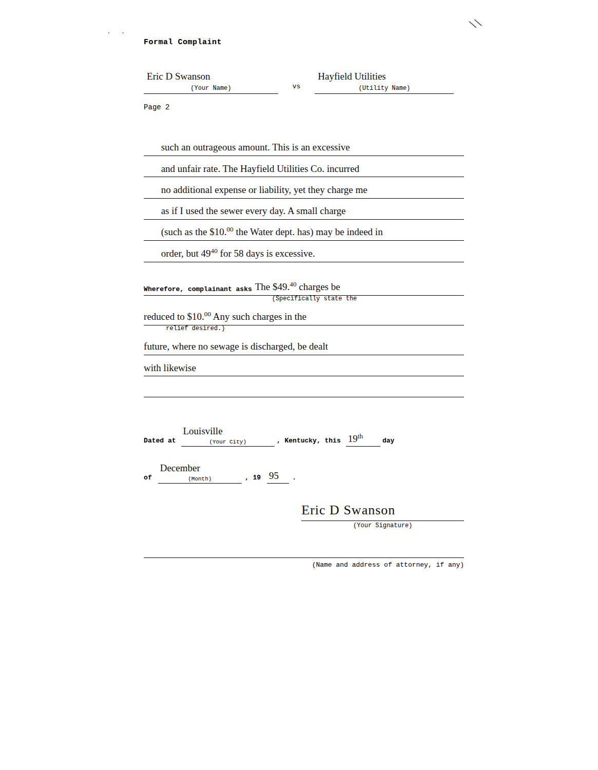. .
\\
Formal Complaint
Eric D Swanson (Your Name) vs Hayfield Utilities (Utility Name)
Page 2
such an outrageous amount. This is an excessive
and unfair rate. The Hayfield Utilities Co. incurred
no additional expense or liability, yet they charge me
as if I used the sewer every day. A small charge
(such as the $10.00 the Water dept. has) may be indeed in
order, but 4940 for 58 days is excessive.
Wherefore, complainant asks The $49.40 charges be
(Specifically state the
reduced to $10.00 Any such charges in the
relief desired.)
future, where no sewage is discharged, be dealt
with likewise
Dated at Louisville (Your City) , Kentucky, this 19th day
of December (Month) , 19 95 .
Eric D Swanson
(Your Signature)
(Name and address of attorney, if any)